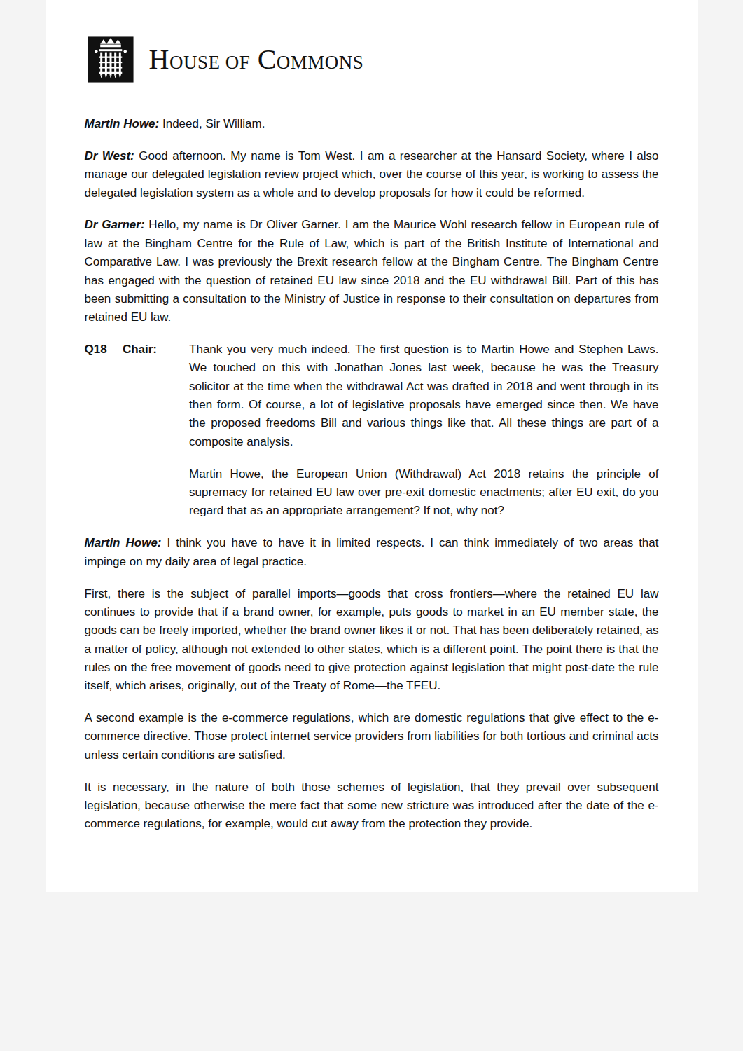HOUSE OF COMMONS
Martin Howe: Indeed, Sir William.
Dr West: Good afternoon. My name is Tom West. I am a researcher at the Hansard Society, where I also manage our delegated legislation review project which, over the course of this year, is working to assess the delegated legislation system as a whole and to develop proposals for how it could be reformed.
Dr Garner: Hello, my name is Dr Oliver Garner. I am the Maurice Wohl research fellow in European rule of law at the Bingham Centre for the Rule of Law, which is part of the British Institute of International and Comparative Law. I was previously the Brexit research fellow at the Bingham Centre. The Bingham Centre has engaged with the question of retained EU law since 2018 and the EU withdrawal Bill. Part of this has been submitting a consultation to the Ministry of Justice in response to their consultation on departures from retained EU law.
Q18
Chair:
Thank you very much indeed. The first question is to Martin Howe and Stephen Laws. We touched on this with Jonathan Jones last week, because he was the Treasury solicitor at the time when the withdrawal Act was drafted in 2018 and went through in its then form. Of course, a lot of legislative proposals have emerged since then. We have the proposed freedoms Bill and various things like that. All these things are part of a composite analysis.
Martin Howe, the European Union (Withdrawal) Act 2018 retains the principle of supremacy for retained EU law over pre-exit domestic enactments; after EU exit, do you regard that as an appropriate arrangement? If not, why not?
Martin Howe: I think you have to have it in limited respects. I can think immediately of two areas that impinge on my daily area of legal practice.
First, there is the subject of parallel imports—goods that cross frontiers—where the retained EU law continues to provide that if a brand owner, for example, puts goods to market in an EU member state, the goods can be freely imported, whether the brand owner likes it or not. That has been deliberately retained, as a matter of policy, although not extended to other states, which is a different point. The point there is that the rules on the free movement of goods need to give protection against legislation that might post-date the rule itself, which arises, originally, out of the Treaty of Rome—the TFEU.
A second example is the e-commerce regulations, which are domestic regulations that give effect to the e-commerce directive. Those protect internet service providers from liabilities for both tortious and criminal acts unless certain conditions are satisfied.
It is necessary, in the nature of both those schemes of legislation, that they prevail over subsequent legislation, because otherwise the mere fact that some new stricture was introduced after the date of the e-commerce regulations, for example, would cut away from the protection they provide.